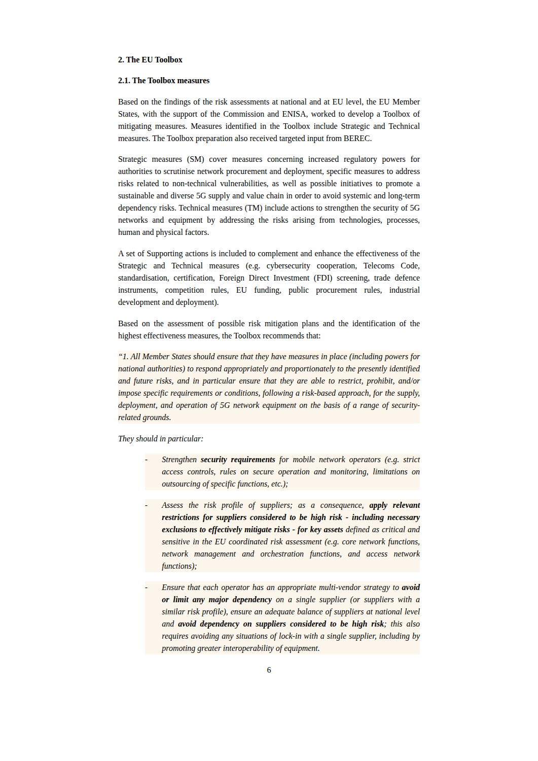2. The EU Toolbox
2.1. The Toolbox measures
Based on the findings of the risk assessments at national and at EU level, the EU Member States, with the support of the Commission and ENISA, worked to develop a Toolbox of mitigating measures. Measures identified in the Toolbox include Strategic and Technical measures. The Toolbox preparation also received targeted input from BEREC.
Strategic measures (SM) cover measures concerning increased regulatory powers for authorities to scrutinise network procurement and deployment, specific measures to address risks related to non-technical vulnerabilities, as well as possible initiatives to promote a sustainable and diverse 5G supply and value chain in order to avoid systemic and long-term dependency risks. Technical measures (TM) include actions to strengthen the security of 5G networks and equipment by addressing the risks arising from technologies, processes, human and physical factors.
A set of Supporting actions is included to complement and enhance the effectiveness of the Strategic and Technical measures (e.g. cybersecurity cooperation, Telecoms Code, standardisation, certification, Foreign Direct Investment (FDI) screening, trade defence instruments, competition rules, EU funding, public procurement rules, industrial development and deployment).
Based on the assessment of possible risk mitigation plans and the identification of the highest effectiveness measures, the Toolbox recommends that:
“1. All Member States should ensure that they have measures in place (including powers for national authorities) to respond appropriately and proportionately to the presently identified and future risks, and in particular ensure that they are able to restrict, prohibit, and/or impose specific requirements or conditions, following a risk-based approach, for the supply, deployment, and operation of 5G network equipment on the basis of a range of security-related grounds.
They should in particular:
Strengthen security requirements for mobile network operators (e.g. strict access controls, rules on secure operation and monitoring, limitations on outsourcing of specific functions, etc.);
Assess the risk profile of suppliers; as a consequence, apply relevant restrictions for suppliers considered to be high risk - including necessary exclusions to effectively mitigate risks - for key assets defined as critical and sensitive in the EU coordinated risk assessment (e.g. core network functions, network management and orchestration functions, and access network functions);
Ensure that each operator has an appropriate multi-vendor strategy to avoid or limit any major dependency on a single supplier (or suppliers with a similar risk profile), ensure an adequate balance of suppliers at national level and avoid dependency on suppliers considered to be high risk; this also requires avoiding any situations of lock-in with a single supplier, including by promoting greater interoperability of equipment.
6